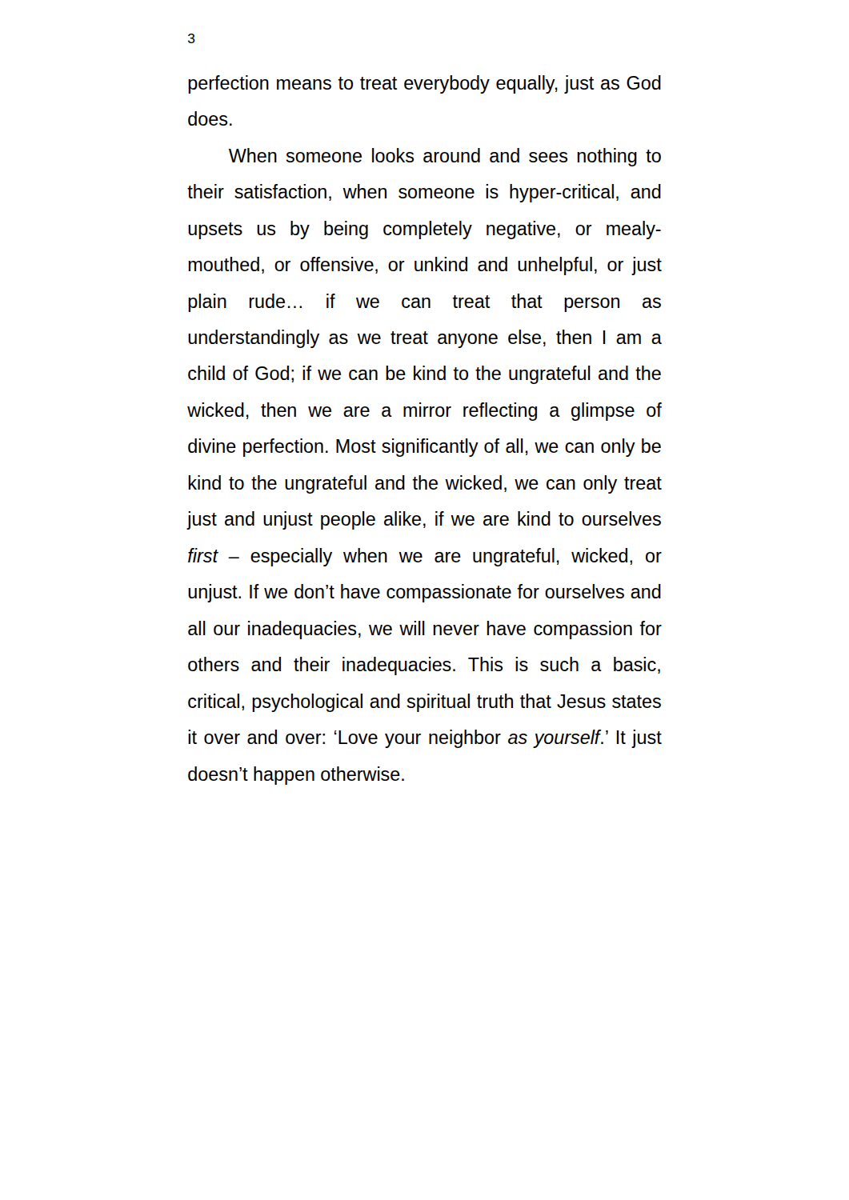3
perfection means to treat everybody equally, just as God does.
When someone looks around and sees nothing to their satisfaction, when someone is hyper-critical, and upsets us by being completely negative, or mealy-mouthed, or offensive, or unkind and unhelpful, or just plain rude… if we can treat that person as understandingly as we treat anyone else, then I am a child of God; if we can be kind to the ungrateful and the wicked, then we are a mirror reflecting a glimpse of divine perfection. Most significantly of all, we can only be kind to the ungrateful and the wicked, we can only treat just and unjust people alike, if we are kind to ourselves first – especially when we are ungrateful, wicked, or unjust. If we don’t have compassionate for ourselves and all our inadequacies, we will never have compassion for others and their inadequacies. This is such a basic, critical, psychological and spiritual truth that Jesus states it over and over: ‘Love your neighbor as yourself.’ It just doesn’t happen otherwise.